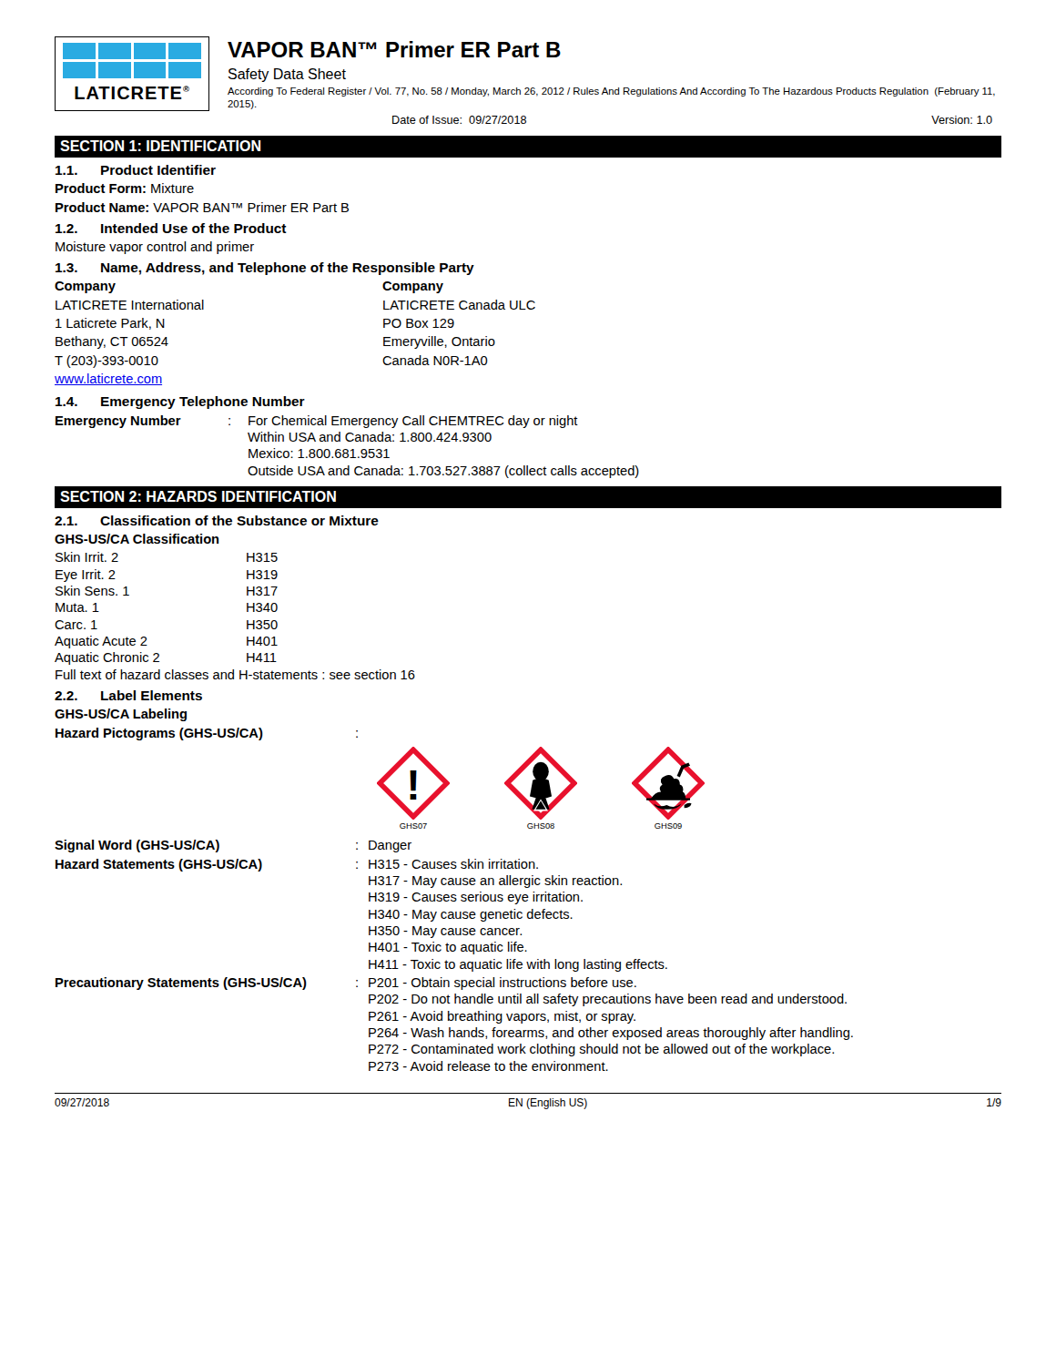LATICRETE®
VAPOR BAN™ Primer ER Part B
Safety Data Sheet
According To Federal Register / Vol. 77, No. 58 / Monday, March 26, 2012 / Rules And Regulations And According To The Hazardous Products Regulation (February 11, 2015).
Date of Issue: 09/27/2018 Version: 1.0
SECTION 1: IDENTIFICATION
1.1. Product Identifier
Product Form: Mixture
Product Name: VAPOR BAN™ Primer ER Part B
1.2. Intended Use of the Product
Moisture vapor control and primer
1.3. Name, Address, and Telephone of the Responsible Party
Company
LATICRETE International
1 Laticrete Park, N
Bethany, CT 06524
T (203)-393-0010
www.laticrete.com
Company
LATICRETE Canada ULC
PO Box 129
Emeryville, Ontario
Canada N0R-1A0
1.4. Emergency Telephone Number
| Emergency Number | : | For Chemical Emergency Call CHEMTREC day or night |
| | | Within USA and Canada: 1.800.424.9300 |
| | | Mexico: 1.800.681.9531 |
| | | Outside USA and Canada: 1.703.527.3887 (collect calls accepted) |
SECTION 2: HAZARDS IDENTIFICATION
2.1. Classification of the Substance or Mixture
GHS-US/CA Classification
| Skin Irrit. 2 | H315 |
| Eye Irrit. 2 | H319 |
| Skin Sens. 1 | H317 |
| Muta. 1 | H340 |
| Carc. 1 | H350 |
| Aquatic Acute 2 | H401 |
| Aquatic Chronic 2 | H411 |
Full text of hazard classes and H-statements : see section 16
2.2. Label Elements
GHS-US/CA Labeling
Hazard Pictograms (GHS-US/CA) :
!
GHS07
GHS08
GHS09
Signal Word (GHS-US/CA) : Danger
Hazard Statements (GHS-US/CA) : H315 - Causes skin irritation.
H317 - May cause an allergic skin reaction.
H319 - Causes serious eye irritation.
H340 - May cause genetic defects.
H350 - May cause cancer.
H401 - Toxic to aquatic life.
H411 - Toxic to aquatic life with long lasting effects.
Precautionary Statements (GHS-US/CA) : P201 - Obtain special instructions before use.
P202 - Do not handle until all safety precautions have been read and understood.
P261 - Avoid breathing vapors, mist, or spray.
P264 - Wash hands, forearms, and other exposed areas thoroughly after handling.
P272 - Contaminated work clothing should not be allowed out of the workplace.
P273 - Avoid release to the environment.
09/27/2018 EN (English US) 1/9